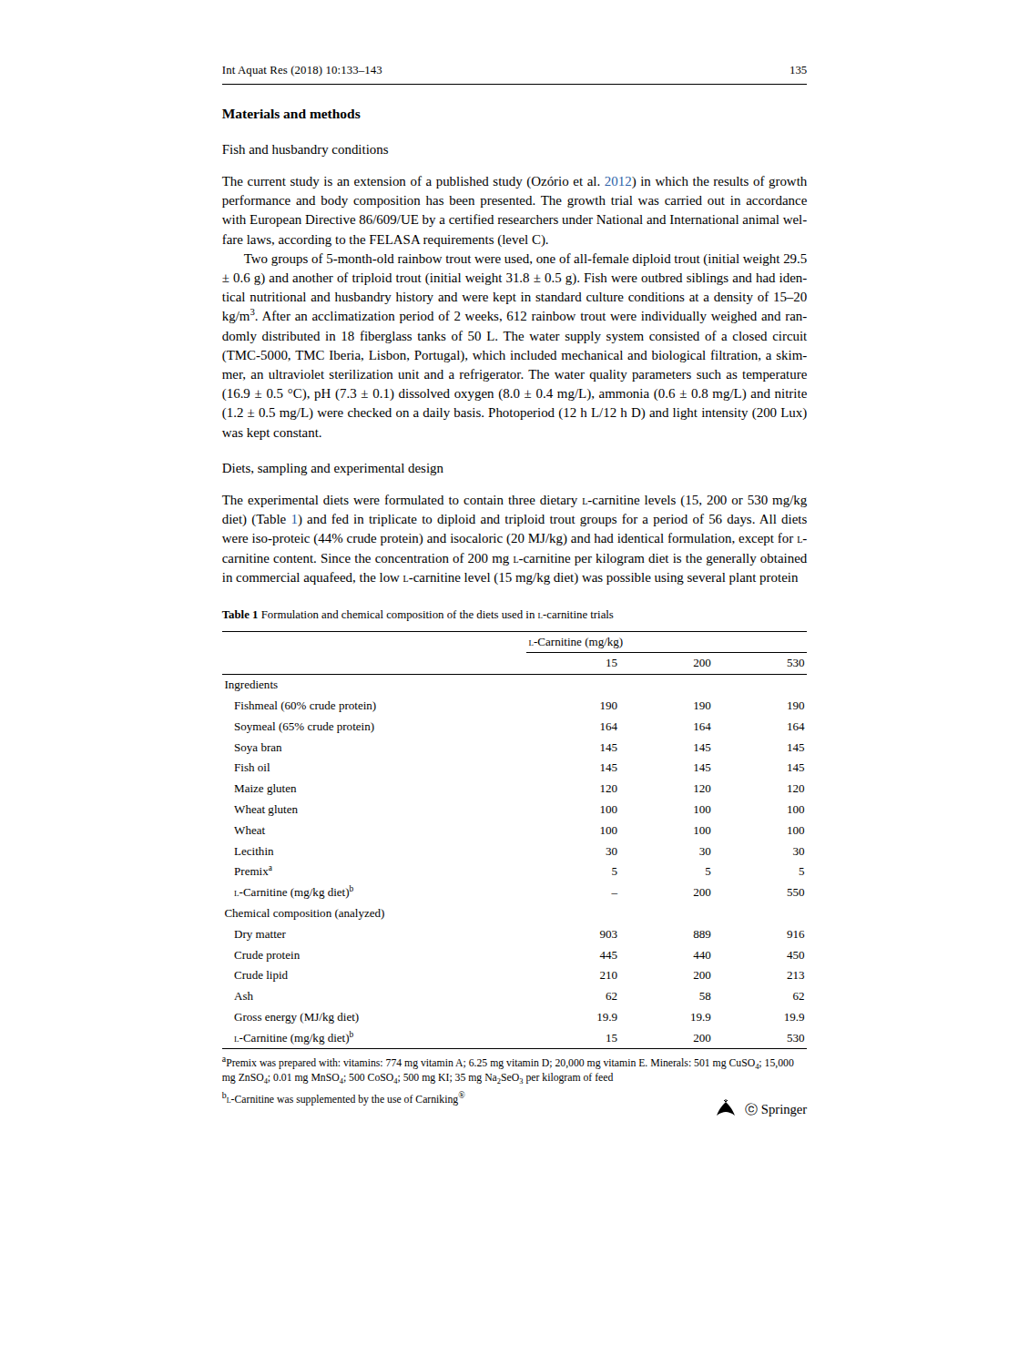Int Aquat Res (2018) 10:133–143
135
Materials and methods
Fish and husbandry conditions
The current study is an extension of a published study (Ozório et al. 2012) in which the results of growth performance and body composition has been presented. The growth trial was carried out in accordance with European Directive 86/609/UE by a certified researchers under National and International animal welfare laws, according to the FELASA requirements (level C).
Two groups of 5-month-old rainbow trout were used, one of all-female diploid trout (initial weight 29.5 ± 0.6 g) and another of triploid trout (initial weight 31.8 ± 0.5 g). Fish were outbred siblings and had identical nutritional and husbandry history and were kept in standard culture conditions at a density of 15–20 kg/m3. After an acclimatization period of 2 weeks, 612 rainbow trout were individually weighed and randomly distributed in 18 fiberglass tanks of 50 L. The water supply system consisted of a closed circuit (TMC-5000, TMC Iberia, Lisbon, Portugal), which included mechanical and biological filtration, a skimmer, an ultraviolet sterilization unit and a refrigerator. The water quality parameters such as temperature (16.9 ± 0.5 °C), pH (7.3 ± 0.1) dissolved oxygen (8.0 ± 0.4 mg/L), ammonia (0.6 ± 0.8 mg/L) and nitrite (1.2 ± 0.5 mg/L) were checked on a daily basis. Photoperiod (12 h L/12 h D) and light intensity (200 Lux) was kept constant.
Diets, sampling and experimental design
The experimental diets were formulated to contain three dietary l-carnitine levels (15, 200 or 530 mg/kg diet) (Table 1) and fed in triplicate to diploid and triploid trout groups for a period of 56 days. All diets were iso-proteic (44% crude protein) and isocaloric (20 MJ/kg) and had identical formulation, except for l-carnitine content. Since the concentration of 200 mg l-carnitine per kilogram diet is the generally obtained in commercial aquafeed, the low l-carnitine level (15 mg/kg diet) was possible using several plant protein
Table 1 Formulation and chemical composition of the diets used in l-carnitine trials
| | l -Carnitine (mg/kg) |
| --- | --- |
| | 15 | 200 | 530 |
| Ingredients | | | |
| Fishmeal (60% crude protein) | 190 | 190 | 190 |
| Soymeal (65% crude protein) | 164 | 164 | 164 |
| Soya bran | 145 | 145 | 145 |
| Fish oil | 145 | 145 | 145 |
| Maize gluten | 120 | 120 | 120 |
| Wheat gluten | 100 | 100 | 100 |
| Wheat | 100 | 100 | 100 |
| Lecithin | 30 | 30 | 30 |
| Premix a | 5 | 5 | 5 |
| l -Carnitine (mg/kg diet) b | – | 200 | 550 |
| Chemical composition (analyzed) | | | |
| Dry matter | 903 | 889 | 916 |
| Crude protein | 445 | 440 | 450 |
| Crude lipid | 210 | 200 | 213 |
| Ash | 62 | 58 | 62 |
| Gross energy (MJ/kg diet) | 19.9 | 19.9 | 19.9 |
| l -Carnitine (mg/kg diet) b | 15 | 200 | 530 |
aPremix was prepared with: vitamins: 774 mg vitamin A; 6.25 mg vitamin D; 20,000 mg vitamin E. Minerals: 501 mg CuSO4; 15,000 mg ZnSO4; 0.01 mg MnSO4; 500 CoSO4; 500 mg KI; 35 mg Na2SeO3 per kilogram of feed
bl-Carnitine was supplemented by the use of Carniking®
ⓒ Springer